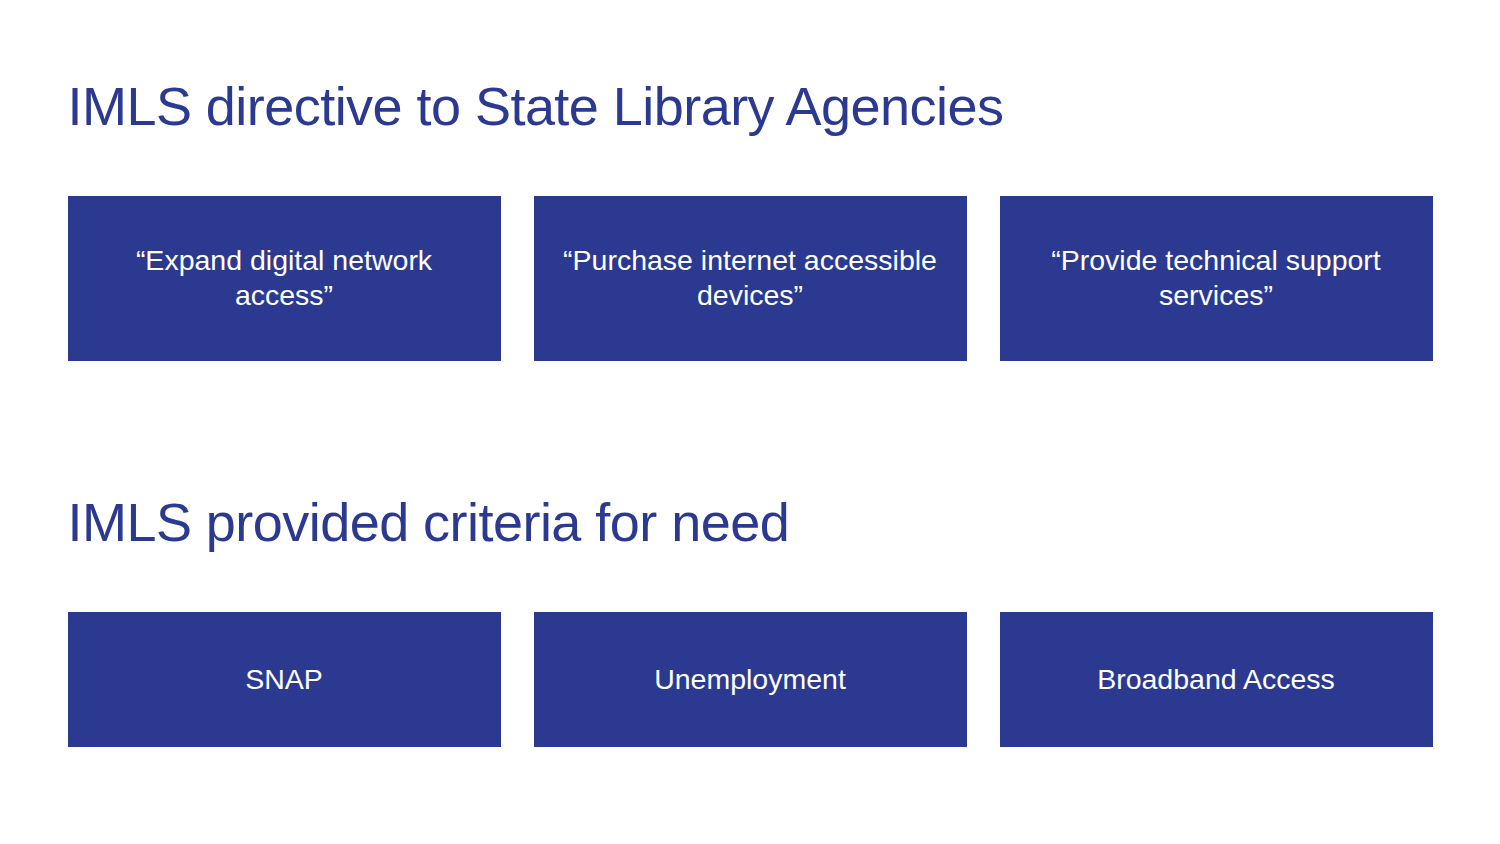IMLS directive to State Library Agencies
“Expand digital network access”
“Purchase internet accessible devices”
“Provide technical support services”
IMLS provided criteria for need
SNAP
Unemployment
Broadband Access